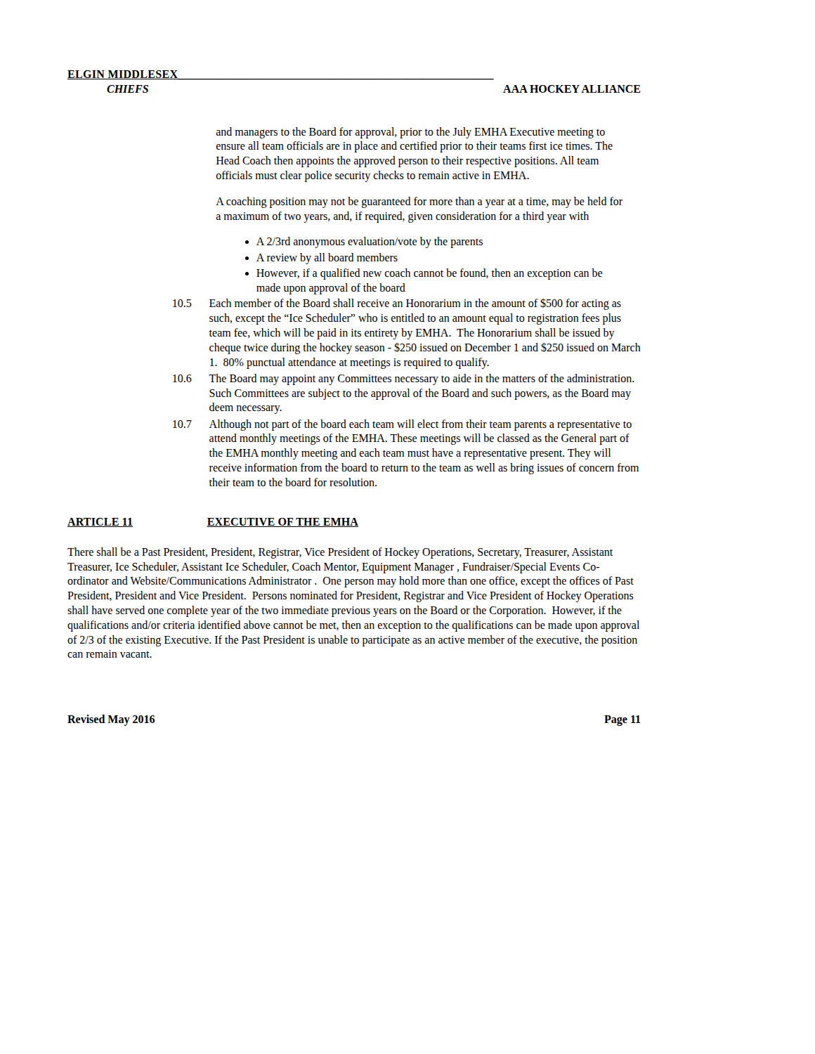ELGIN MIDDLESEX______________________________________________________
CHIEFS AAA HOCKEY ALLIANCE
and managers to the Board for approval, prior to the July EMHA Executive meeting to ensure all team officials are in place and certified prior to their teams first ice times. The Head Coach then appoints the approved person to their respective positions. All team officials must clear police security checks to remain active in EMHA.
A coaching position may not be guaranteed for more than a year at a time, may be held for a maximum of two years, and, if required, given consideration for a third year with
A 2/3rd anonymous evaluation/vote by the parents
A review by all board members
However, if a qualified new coach cannot be found, then an exception can be made upon approval of the board
10.5 Each member of the Board shall receive an Honorarium in the amount of $500 for acting as such, except the “Ice Scheduler” who is entitled to an amount equal to registration fees plus team fee, which will be paid in its entirety by EMHA. The Honorarium shall be issued by cheque twice during the hockey season - $250 issued on December 1 and $250 issued on March 1. 80% punctual attendance at meetings is required to qualify.
10.6 The Board may appoint any Committees necessary to aide in the matters of the administration. Such Committees are subject to the approval of the Board and such powers, as the Board may deem necessary.
10.7 Although not part of the board each team will elect from their team parents a representative to attend monthly meetings of the EMHA. These meetings will be classed as the General part of the EMHA monthly meeting and each team must have a representative present. They will receive information from the board to return to the team as well as bring issues of concern from their team to the board for resolution.
ARTICLE 11 EXECUTIVE OF THE EMHA
There shall be a Past President, President, Registrar, Vice President of Hockey Operations, Secretary, Treasurer, Assistant Treasurer, Ice Scheduler, Assistant Ice Scheduler, Coach Mentor, Equipment Manager , Fundraiser/Special Events Co-ordinator and Website/Communications Administrator . One person may hold more than one office, except the offices of Past President, President and Vice President. Persons nominated for President, Registrar and Vice President of Hockey Operations shall have served one complete year of the two immediate previous years on the Board or the Corporation. However, if the qualifications and/or criteria identified above cannot be met, then an exception to the qualifications can be made upon approval of 2/3 of the existing Executive. If the Past President is unable to participate as an active member of the executive, the position can remain vacant.
Revised May 2016 Page 11